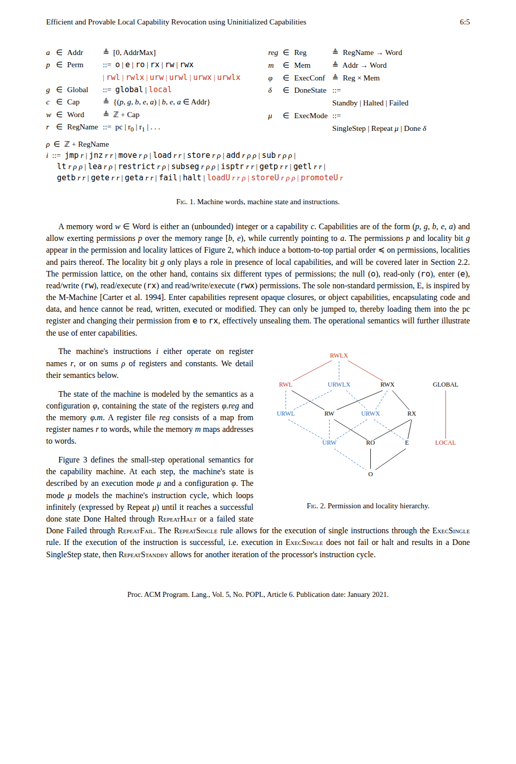Efficient and Provable Local Capability Revocation using Uninitialized Capabilities 6:5
a∈Addr≜ [0, AddrMax] p∈Perm::= o | e | ro | rx | rw | rwx | rwl | rwlx | urw | urwl | urwx | urwlx g∈Global::= global | local c∈Cap≜ {(p, g, b, e, a) | b, e, a ∈ Addr} w∈Word≜ ℤ + Cap r∈RegName::= pc | r0 | r1 | . . .
reg∈Reg≜ RegName → Word m∈Mem≜ Addr → Word φ∈ExecConf≜ Reg × Mem δ∈DoneState::= Standby | Halted | Failed μ∈ExecMode::= SingleStep | Repeat μ | Done δ
ρ ∈ ℤ + RegName
i ::= jmp r | jnz r r | move r ρ | load r r | store r ρ | add r ρ ρ | sub r ρ ρ |
lt r ρ ρ | lea r ρ | restrict r ρ | subseg r ρ ρ | isptr r r | getp r r | getl r r |
getb r r | gete r r | geta r r | fail | halt | loadU r r ρ | storeU r ρ ρ | promoteU r
Fig. 1. Machine words, machine state and instructions.
A memory word w ∈ Word is either an (unbounded) integer or a capability c. Capabilities are of the form (p, g, b, e, a) and allow exerting permissions p over the memory range [b, e), while currently pointing to a. The permissions p and locality bit g appear in the permission and locality lattices of Figure 2, which induce a bottom-to-top partial order ≼ on permissions, localities and pairs thereof. The locality bit g only plays a role in presence of local capabilities, and will be covered later in Section 2.2. The permission lattice, on the other hand, contains six different types of permissions; the null (o), read-only (ro), enter (e), read/write (rw), read/execute (rx) and read/write/execute (rwx) permissions. The sole non-standard permission, E, is inspired by the M-Machine [Carter et al. 1994]. Enter capabilities represent opaque closures, or object capabilities, encapsulating code and data, and hence cannot be read, written, executed or modified. They can only be jumped to, thereby loading them into the pc register and changing their permission from e to rx, effectively unsealing them. The operational semantics will further illustrate the use of enter capabilities.
RWLX RWL URWLX RWX GLOBAL URWL RW URWX RX URW RO E LOCAL O
Fig. 2. Permission and locality hierarchy.
The machine's instructions i either operate on register names r, or on sums ρ of registers and constants. We detail their semantics below.
The state of the machine is modeled by the semantics as a configuration φ, containing the state of the registers φ.reg and the memory φ.m. A register file reg consists of a map from register names r to words, while the memory m maps addresses to words.
Figure 3 defines the small-step operational semantics for the capability machine. At each step, the machine's state is described by an execution mode μ and a configuration φ. The mode μ models the machine's instruction cycle, which loops infinitely (expressed by Repeat μ) until it reaches a successful done state Done Halted through RepeatHalt or a failed state Done Failed through RepeatFail. The RepeatSingle rule allows for the execution of single instructions through the ExecSingle rule. If the execution of the instruction is successful, i.e. execution in ExecSingle does not fail or halt and results in a Done SingleStep state, then RepeatStandby allows for another iteration of the processor's instruction cycle.
Proc. ACM Program. Lang., Vol. 5, No. POPL, Article 6. Publication date: January 2021.